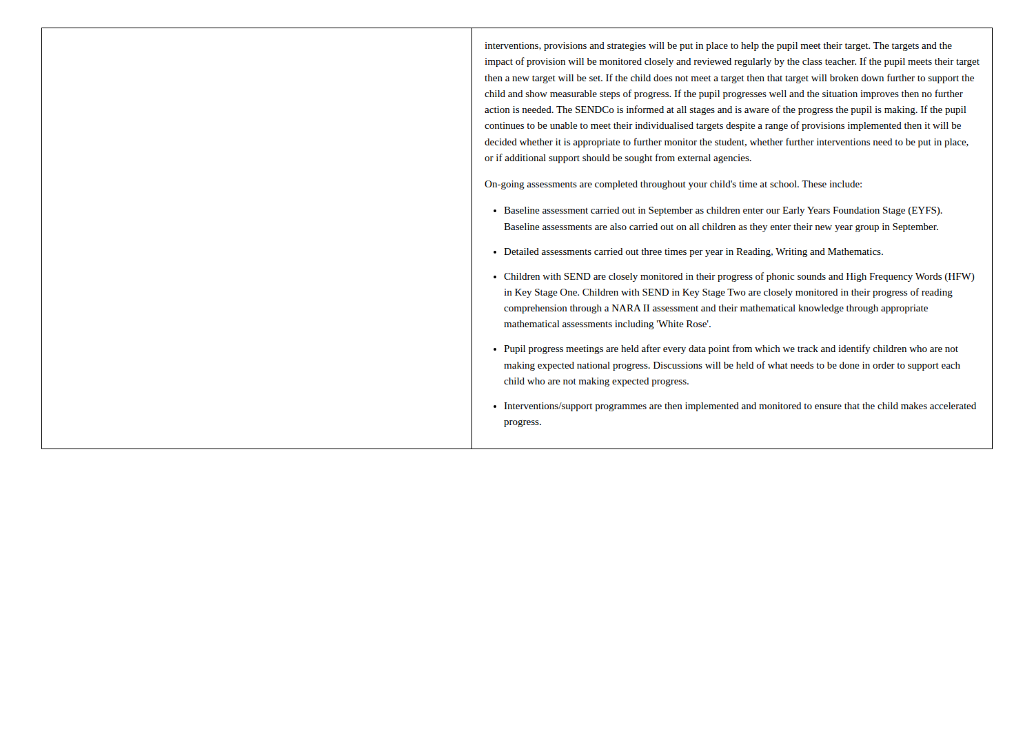| | interventions, provisions and strategies will be put in place to help the pupil meet their target. The targets and the impact of provision will be monitored closely and reviewed regularly by the class teacher. If the pupil meets their target then a new target will be set. If the child does not meet a target then that target will broken down further to support the child and show measurable steps of progress. If the pupil progresses well and the situation improves then no further action is needed. The SENDCo is informed at all stages and is aware of the progress the pupil is making. If the pupil continues to be unable to meet their individualised targets despite a range of provisions implemented then it will be decided whether it is appropriate to further monitor the student, whether further interventions need to be put in place, or if additional support should be sought from external agencies. On-going assessments are completed throughout your child's time at school. These include: Baseline assessment carried out in September as children enter our Early Years Foundation Stage (EYFS). Baseline assessments are also carried out on all children as they enter their new year group in September. Detailed assessments carried out three times per year in Reading, Writing and Mathematics. Children with SEND are closely monitored in their progress of phonic sounds and High Frequency Words (HFW) in Key Stage One. Children with SEND in Key Stage Two are closely monitored in their progress of reading comprehension through a NARA II assessment and their mathematical knowledge through appropriate mathematical assessments including 'White Rose'. Pupil progress meetings are held after every data point from which we track and identify children who are not making expected national progress. Discussions will be held of what needs to be done in order to support each child who are not making expected progress. Interventions/support programmes are then implemented and monitored to ensure that the child makes accelerated progress. |